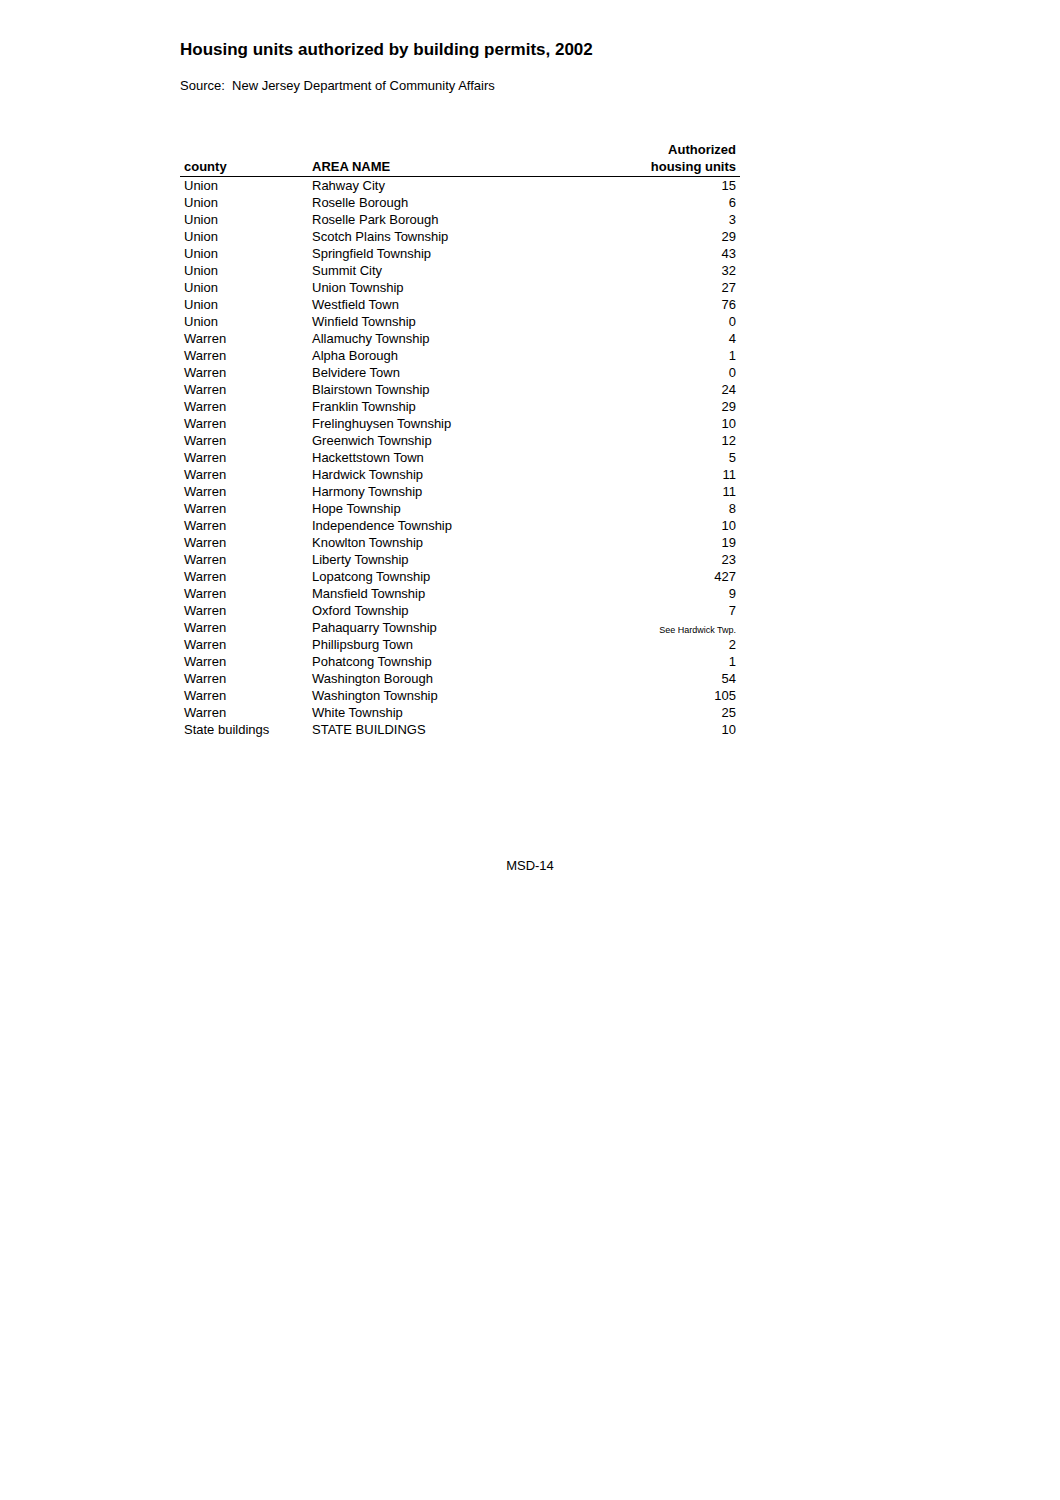Housing units authorized by building permits, 2002
Source: New Jersey Department of Community Affairs
| | | Authorized |
| --- | --- | --- |
| county | AREA NAME | housing units |
| Union | Rahway City | 15 |
| Union | Roselle Borough | 6 |
| Union | Roselle Park Borough | 3 |
| Union | Scotch Plains Township | 29 |
| Union | Springfield Township | 43 |
| Union | Summit City | 32 |
| Union | Union Township | 27 |
| Union | Westfield Town | 76 |
| Union | Winfield Township | 0 |
| Warren | Allamuchy Township | 4 |
| Warren | Alpha Borough | 1 |
| Warren | Belvidere Town | 0 |
| Warren | Blairstown Township | 24 |
| Warren | Franklin Township | 29 |
| Warren | Frelinghuysen Township | 10 |
| Warren | Greenwich Township | 12 |
| Warren | Hackettstown Town | 5 |
| Warren | Hardwick Township | 11 |
| Warren | Harmony Township | 11 |
| Warren | Hope Township | 8 |
| Warren | Independence Township | 10 |
| Warren | Knowlton Township | 19 |
| Warren | Liberty Township | 23 |
| Warren | Lopatcong Township | 427 |
| Warren | Mansfield Township | 9 |
| Warren | Oxford Township | 7 |
| Warren | Pahaquarry Township | See Hardwick Twp. |
| Warren | Phillipsburg Town | 2 |
| Warren | Pohatcong Township | 1 |
| Warren | Washington Borough | 54 |
| Warren | Washington Township | 105 |
| Warren | White Township | 25 |
| State buildings | STATE BUILDINGS | 10 |
MSD-14